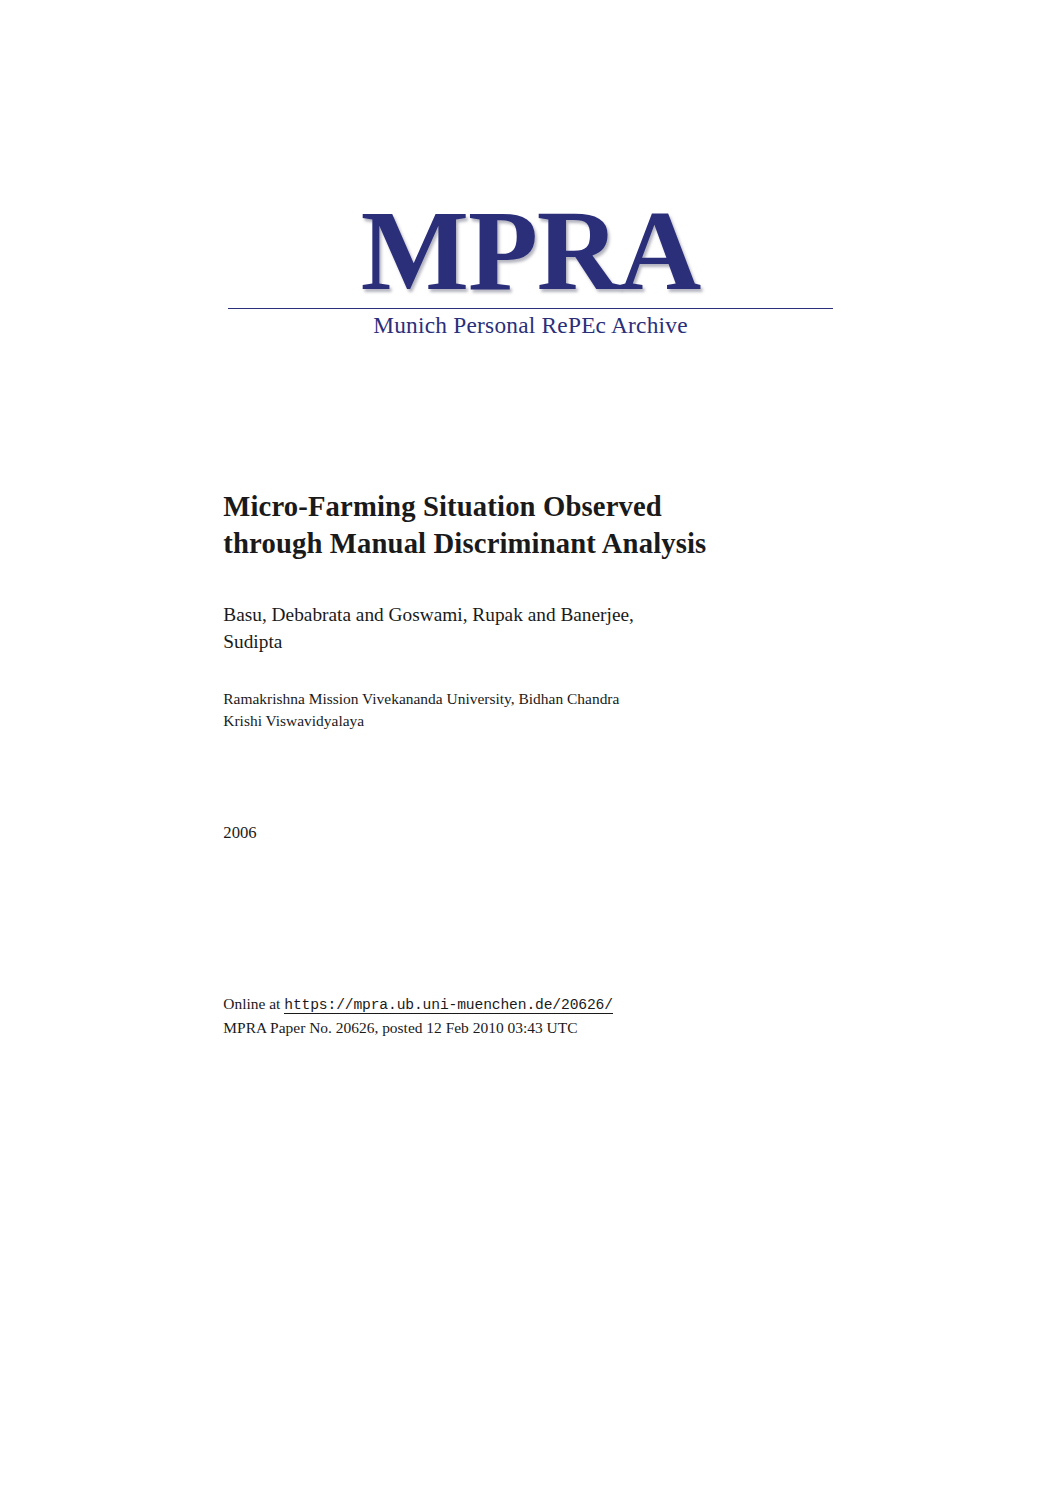MPRA
Munich Personal RePEc Archive
Micro-Farming Situation Observed
through Manual Discriminant Analysis
Basu, Debabrata and Goswami, Rupak and Banerjee,
Sudipta
Ramakrishna Mission Vivekananda University, Bidhan Chandra
Krishi Viswavidyalaya
2006
Online at https://mpra.ub.uni-muenchen.de/20626/
MPRA Paper No. 20626, posted 12 Feb 2010 03:43 UTC